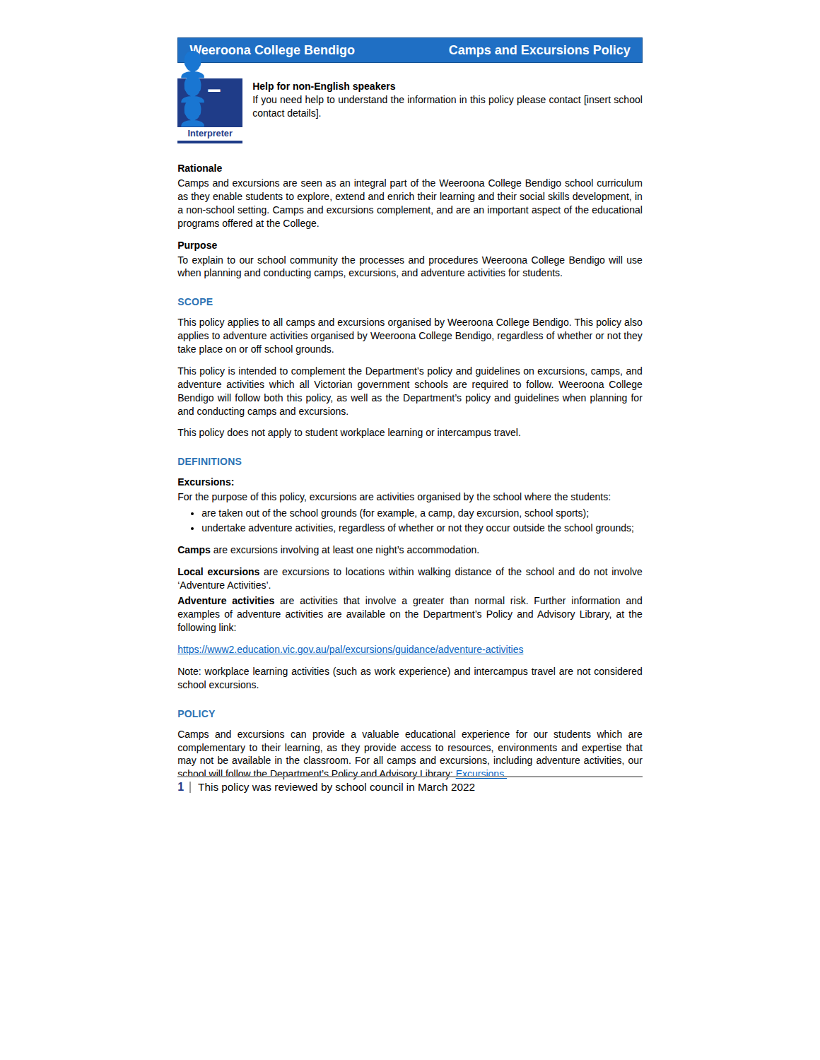Weeroona College Bendigo Camps and Excursions Policy
👤–👤–👤
Interpreter
Help for non-English speakers
If you need help to understand the information in this policy please contact [insert school contact details].
Rationale
Camps and excursions are seen as an integral part of the Weeroona College Bendigo school curriculum as they enable students to explore, extend and enrich their learning and their social skills development, in a non-school setting. Camps and excursions complement, and are an important aspect of the educational programs offered at the College.
Purpose
To explain to our school community the processes and procedures Weeroona College Bendigo will use when planning and conducting camps, excursions, and adventure activities for students.
SCOPE
This policy applies to all camps and excursions organised by Weeroona College Bendigo. This policy also applies to adventure activities organised by Weeroona College Bendigo, regardless of whether or not they take place on or off school grounds.
This policy is intended to complement the Department’s policy and guidelines on excursions, camps, and adventure activities which all Victorian government schools are required to follow. Weeroona College Bendigo will follow both this policy, as well as the Department’s policy and guidelines when planning for and conducting camps and excursions.
This policy does not apply to student workplace learning or intercampus travel.
DEFINITIONS
Excursions:
For the purpose of this policy, excursions are activities organised by the school where the students:
are taken out of the school grounds (for example, a camp, day excursion, school sports);
undertake adventure activities, regardless of whether or not they occur outside the school grounds;
Camps are excursions involving at least one night’s accommodation.
Local excursions are excursions to locations within walking distance of the school and do not involve ‘Adventure Activities’.
Adventure activities are activities that involve a greater than normal risk. Further information and examples of adventure activities are available on the Department’s Policy and Advisory Library, at the following link:
https://www2.education.vic.gov.au/pal/excursions/guidance/adventure-activities
Note: workplace learning activities (such as work experience) and intercampus travel are not considered school excursions.
POLICY
Camps and excursions can provide a valuable educational experience for our students which are complementary to their learning, as they provide access to resources, environments and expertise that may not be available in the classroom. For all camps and excursions, including adventure activities, our school will follow the Department’s Policy and Advisory Library: Excursions.
1 This policy was reviewed by school council in March 2022